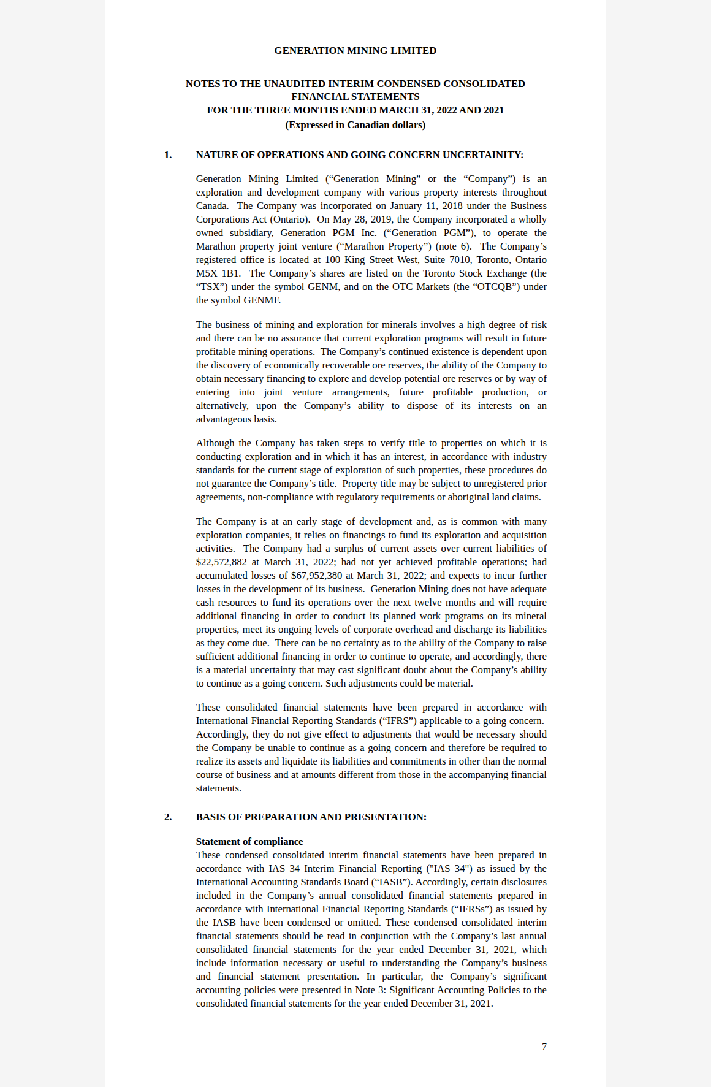GENERATION MINING LIMITED
NOTES TO THE UNAUDITED INTERIM CONDENSED CONSOLIDATED FINANCIAL STATEMENTS FOR THE THREE MONTHS ENDED MARCH 31, 2022 AND 2021
(Expressed in Canadian dollars)
1. NATURE OF OPERATIONS AND GOING CONCERN UNCERTAINITY:
Generation Mining Limited (“Generation Mining” or the “Company”) is an exploration and development company with various property interests throughout Canada. The Company was incorporated on January 11, 2018 under the Business Corporations Act (Ontario). On May 28, 2019, the Company incorporated a wholly owned subsidiary, Generation PGM Inc. (“Generation PGM”), to operate the Marathon property joint venture (“Marathon Property”) (note 6). The Company’s registered office is located at 100 King Street West, Suite 7010, Toronto, Ontario M5X 1B1. The Company’s shares are listed on the Toronto Stock Exchange (the “TSX”) under the symbol GENM, and on the OTC Markets (the “OTCQB”) under the symbol GENMF.
The business of mining and exploration for minerals involves a high degree of risk and there can be no assurance that current exploration programs will result in future profitable mining operations. The Company’s continued existence is dependent upon the discovery of economically recoverable ore reserves, the ability of the Company to obtain necessary financing to explore and develop potential ore reserves or by way of entering into joint venture arrangements, future profitable production, or alternatively, upon the Company’s ability to dispose of its interests on an advantageous basis.
Although the Company has taken steps to verify title to properties on which it is conducting exploration and in which it has an interest, in accordance with industry standards for the current stage of exploration of such properties, these procedures do not guarantee the Company’s title. Property title may be subject to unregistered prior agreements, non-compliance with regulatory requirements or aboriginal land claims.
The Company is at an early stage of development and, as is common with many exploration companies, it relies on financings to fund its exploration and acquisition activities. The Company had a surplus of current assets over current liabilities of $22,572,882 at March 31, 2022; had not yet achieved profitable operations; had accumulated losses of $67,952,380 at March 31, 2022; and expects to incur further losses in the development of its business. Generation Mining does not have adequate cash resources to fund its operations over the next twelve months and will require additional financing in order to conduct its planned work programs on its mineral properties, meet its ongoing levels of corporate overhead and discharge its liabilities as they come due. There can be no certainty as to the ability of the Company to raise sufficient additional financing in order to continue to operate, and accordingly, there is a material uncertainty that may cast significant doubt about the Company’s ability to continue as a going concern. Such adjustments could be material.
These consolidated financial statements have been prepared in accordance with International Financial Reporting Standards (“IFRS”) applicable to a going concern. Accordingly, they do not give effect to adjustments that would be necessary should the Company be unable to continue as a going concern and therefore be required to realize its assets and liquidate its liabilities and commitments in other than the normal course of business and at amounts different from those in the accompanying financial statements.
2. BASIS OF PREPARATION AND PRESENTATION:
Statement of compliance
These condensed consolidated interim financial statements have been prepared in accordance with IAS 34 Interim Financial Reporting ("IAS 34") as issued by the International Accounting Standards Board (“IASB”). Accordingly, certain disclosures included in the Company’s annual consolidated financial statements prepared in accordance with International Financial Reporting Standards (“IFRSs”) as issued by the IASB have been condensed or omitted. These condensed consolidated interim financial statements should be read in conjunction with the Company’s last annual consolidated financial statements for the year ended December 31, 2021, which include information necessary or useful to understanding the Company’s business and financial statement presentation. In particular, the Company’s significant accounting policies were presented in Note 3: Significant Accounting Policies to the consolidated financial statements for the year ended December 31, 2021.
7